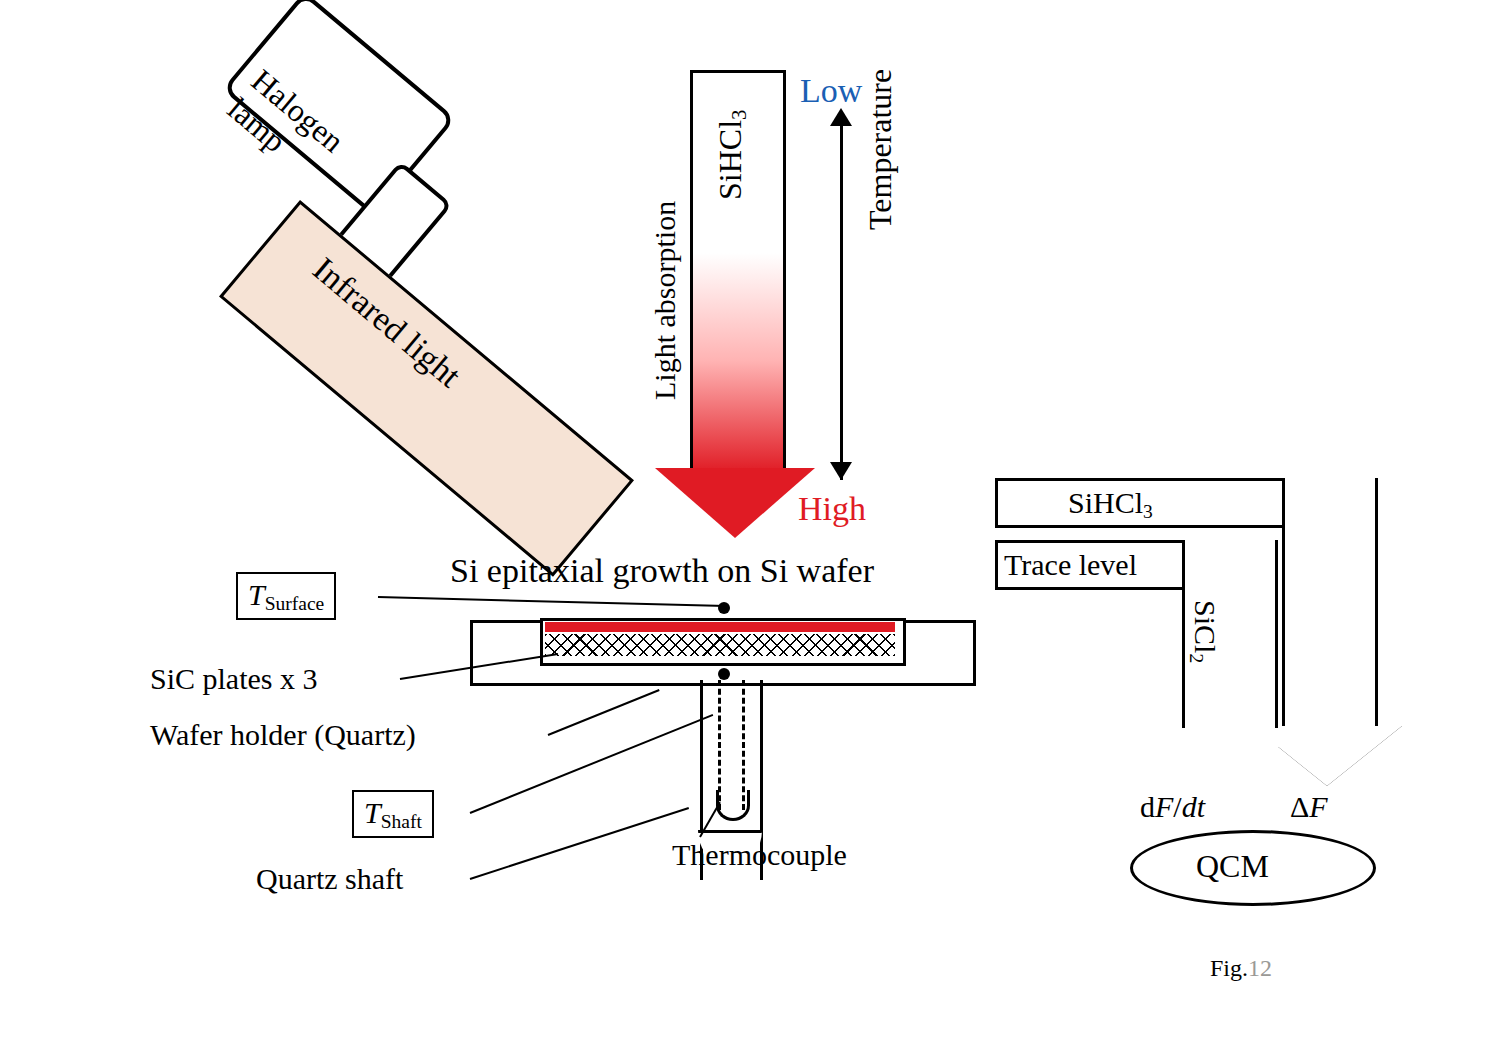Halogen
lamp
Infrared light
SiHCl3
Light absorption
Low
Temperature
High
Si epitaxial growth on Si wafer
TSurface
SiC plates x 3
Wafer holder (Quartz)
TShaft
Quartz shaft
Thermocouple
SiHCl3
Trace level
SiCl2
dF/dt
ΔF
QCM
Fig.12